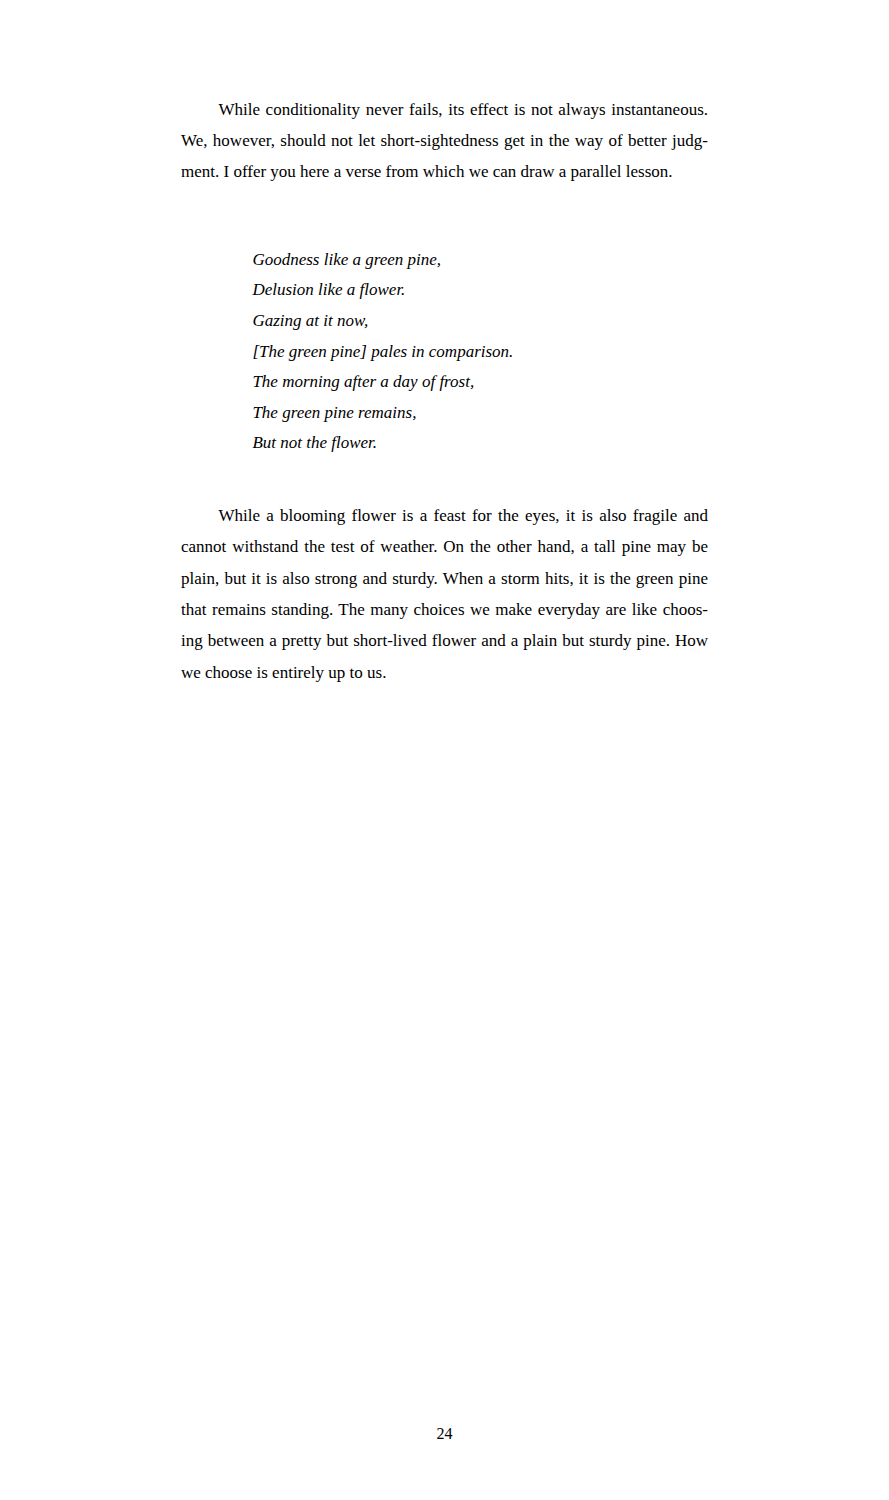While conditionality never fails, its effect is not always instantaneous. We, however, should not let short-sightedness get in the way of better judgment. I offer you here a verse from which we can draw a parallel lesson.
Goodness like a green pine,
Delusion like a flower.
Gazing at it now,
[The green pine] pales in comparison.
The morning after a day of frost,
The green pine remains,
But not the flower.
While a blooming flower is a feast for the eyes, it is also fragile and cannot withstand the test of weather. On the other hand, a tall pine may be plain, but it is also strong and sturdy. When a storm hits, it is the green pine that remains standing. The many choices we make everyday are like choosing between a pretty but short-lived flower and a plain but sturdy pine. How we choose is entirely up to us.
24